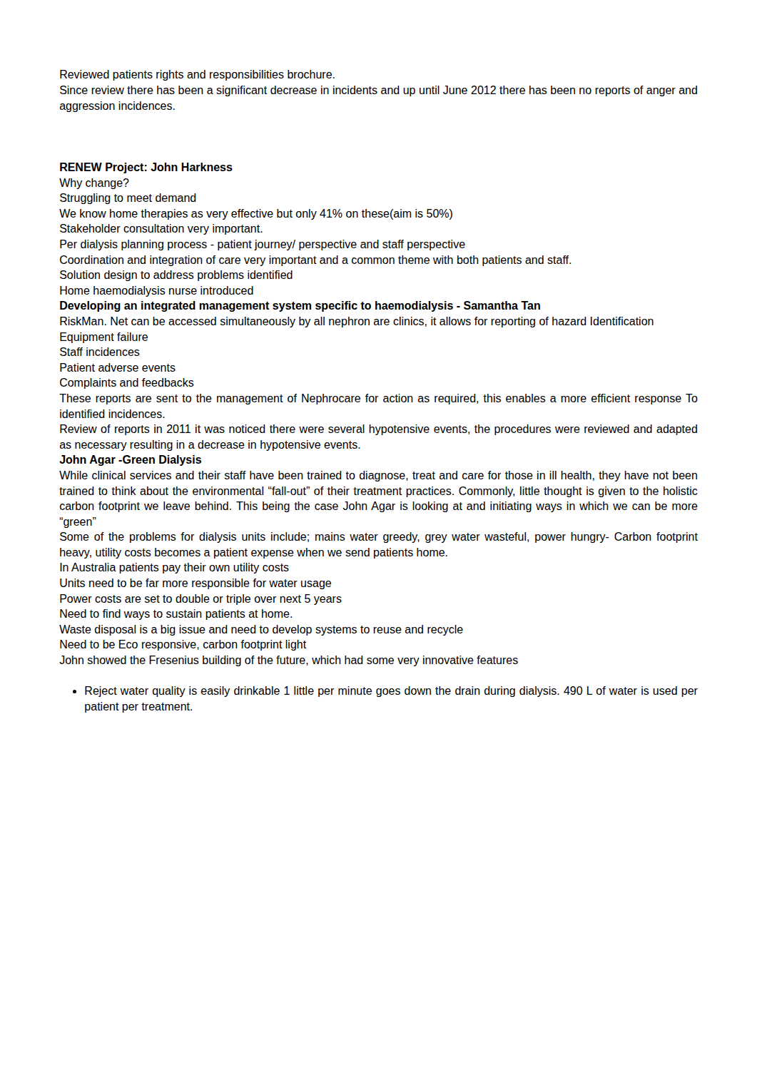Reviewed patients rights and responsibilities brochure.
Since review there has been a significant decrease in incidents and up until June 2012 there has been no reports of anger and aggression incidences.
RENEW Project: John Harkness
Why change?
Struggling to meet demand
We know home therapies as very effective but only 41% on these(aim is 50%)
Stakeholder consultation very important.
Per dialysis planning process - patient journey/ perspective and staff perspective
Coordination and integration of care very important and a common theme with both patients and staff.
Solution design to address problems identified
Home haemodialysis nurse introduced
Developing an integrated management system specific to haemodialysis - Samantha Tan
RiskMan. Net can be accessed simultaneously by all nephron are clinics, it allows for reporting of hazard Identification
Equipment failure
Staff incidences
Patient adverse events
Complaints and feedbacks
These reports are sent to the management of Nephrocare for action as required, this enables a more efficient response To identified incidences.
Review of reports in 2011 it was noticed there were several hypotensive events, the procedures were reviewed and adapted as necessary resulting in a decrease in hypotensive events.
John Agar -Green Dialysis
While clinical services and their staff have been trained to diagnose, treat and care for those in ill health, they have not been trained to think about the environmental “fall-out” of their treatment practices. Commonly, little thought is given to the holistic carbon footprint we leave behind. This being the case John Agar is looking at and initiating ways in which we can be more “green”
Some of the problems for dialysis units include; mains water greedy, grey water wasteful, power hungry- Carbon footprint heavy, utility costs becomes a patient expense when we send patients home.
In Australia patients pay their own utility costs
Units need to be far more responsible for water usage
Power costs are set to double or triple over next 5 years
Need to find ways to sustain patients at home.
Waste disposal is a big issue and need to develop systems to reuse and recycle
Need to be Eco responsive, carbon footprint light
John showed the Fresenius building of the future, which had some very innovative features
Reject water quality is easily drinkable 1 little per minute goes down the drain during dialysis. 490 L of water is used per patient per treatment.